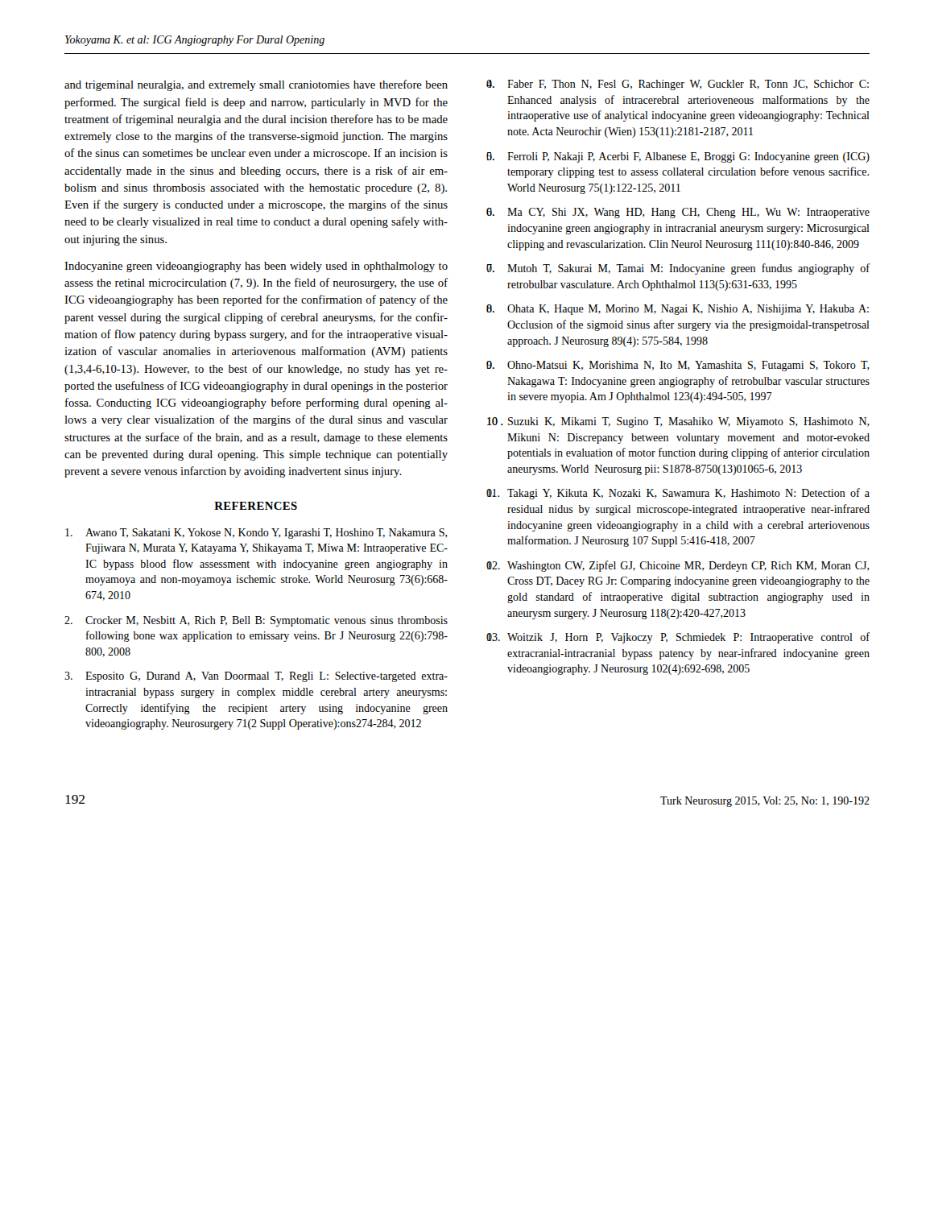Yokoyama K. et al: ICG Angiography For Dural Opening
and trigeminal neuralgia, and extremely small craniotomies have therefore been performed. The surgical field is deep and narrow, particularly in MVD for the treatment of trigeminal neuralgia and the dural incision therefore has to be made extremely close to the margins of the transverse-sigmoid junction. The margins of the sinus can sometimes be unclear even under a microscope. If an incision is accidentally made in the sinus and bleeding occurs, there is a risk of air embolism and sinus thrombosis associated with the hemostatic procedure (2, 8). Even if the surgery is conducted under a microscope, the margins of the sinus need to be clearly visualized in real time to conduct a dural opening safely without injuring the sinus.
Indocyanine green videoangiography has been widely used in ophthalmology to assess the retinal microcirculation (7, 9). In the field of neurosurgery, the use of ICG videoangiography has been reported for the confirmation of patency of the parent vessel during the surgical clipping of cerebral aneurysms, for the confirmation of flow patency during bypass surgery, and for the intraoperative visualization of vascular anomalies in arteriovenous malformation (AVM) patients (1,3,4-6,10-13). However, to the best of our knowledge, no study has yet reported the usefulness of ICG videoangiography in dural openings in the posterior fossa. Conducting ICG videoangiography before performing dural opening allows a very clear visualization of the margins of the dural sinus and vascular structures at the surface of the brain, and as a result, damage to these elements can be prevented during dural opening. This simple technique can potentially prevent a severe venous infarction by avoiding inadvertent sinus injury.
REFERENCES
Awano T, Sakatani K, Yokose N, Kondo Y, Igarashi T, Hoshino T, Nakamura S, Fujiwara N, Murata Y, Katayama Y, Shikayama T, Miwa M: Intraoperative EC-IC bypass blood flow assessment with indocyanine green angiography in moyamoya and non-moyamoya ischemic stroke. World Neurosurg 73(6):668-674, 2010
Crocker M, Nesbitt A, Rich P, Bell B: Symptomatic venous sinus thrombosis following bone wax application to emissary veins. Br J Neurosurg 22(6):798-800, 2008
Esposito G, Durand A, Van Doormaal T, Regli L: Selective-targeted extra-intracranial bypass surgery in complex middle cerebral artery aneurysms: Correctly identifying the recipient artery using indocyanine green videoangiography. Neurosurgery 71(2 Suppl Operative):ons274-284, 2012
4. Faber F, Thon N, Fesl G, Rachinger W, Guckler R, Tonn JC, Schichor C: Enhanced analysis of intracerebral arterioveneous malformations by the intraoperative use of analytical indocyanine green videoangiography: Technical note. Acta Neurochir (Wien) 153(11):2181-2187, 2011
5. Ferroli P, Nakaji P, Acerbi F, Albanese E, Broggi G: Indocyanine green (ICG) temporary clipping test to assess collateral circulation before venous sacrifice. World Neurosurg 75(1):122-125, 2011
6. Ma CY, Shi JX, Wang HD, Hang CH, Cheng HL, Wu W: Intraoperative indocyanine green angiography in intracranial aneurysm surgery: Microsurgical clipping and revascularization. Clin Neurol Neurosurg 111(10):840-846, 2009
7. Mutoh T, Sakurai M, Tamai M: Indocyanine green fundus angiography of retrobulbar vasculature. Arch Ophthalmol 113(5):631-633, 1995
8. Ohata K, Haque M, Morino M, Nagai K, Nishio A, Nishijima Y, Hakuba A: Occlusion of the sigmoid sinus after surgery via the presigmoidal-transpetrosal approach. J Neurosurg 89(4): 575-584, 1998
9. Ohno-Matsui K, Morishima N, Ito M, Yamashita S, Futagami S, Tokoro T, Nakagawa T: Indocyanine green angiography of retrobulbar vascular structures in severe myopia. Am J Ophthalmol 123(4):494-505, 1997
10 . Suzuki K, Mikami T, Sugino T, Masahiko W, Miyamoto S, Hashimoto N, Mikuni N: Discrepancy between voluntary movement and motor-evoked potentials in evaluation of motor function during clipping of anterior circulation aneurysms. World Neurosurg pii: S1878-8750(13)01065-6, 2013
11. Takagi Y, Kikuta K, Nozaki K, Sawamura K, Hashimoto N: Detection of a residual nidus by surgical microscope-integrated intraoperative near-infrared indocyanine green videoangiography in a child with a cerebral arteriovenous malformation. J Neurosurg 107 Suppl 5:416-418, 2007
12. Washington CW, Zipfel GJ, Chicoine MR, Derdeyn CP, Rich KM, Moran CJ, Cross DT, Dacey RG Jr: Comparing indocyanine green videoangiography to the gold standard of intraoperative digital subtraction angiography used in aneurysm surgery. J Neurosurg 118(2):420-427,2013
13. Woitzik J, Horn P, Vajkoczy P, Schmiedek P: Intraoperative control of extracranial-intracranial bypass patency by near-infrared indocyanine green videoangiography. J Neurosurg 102(4):692-698, 2005
192
Turk Neurosurg 2015, Vol: 25, No: 1, 190-192